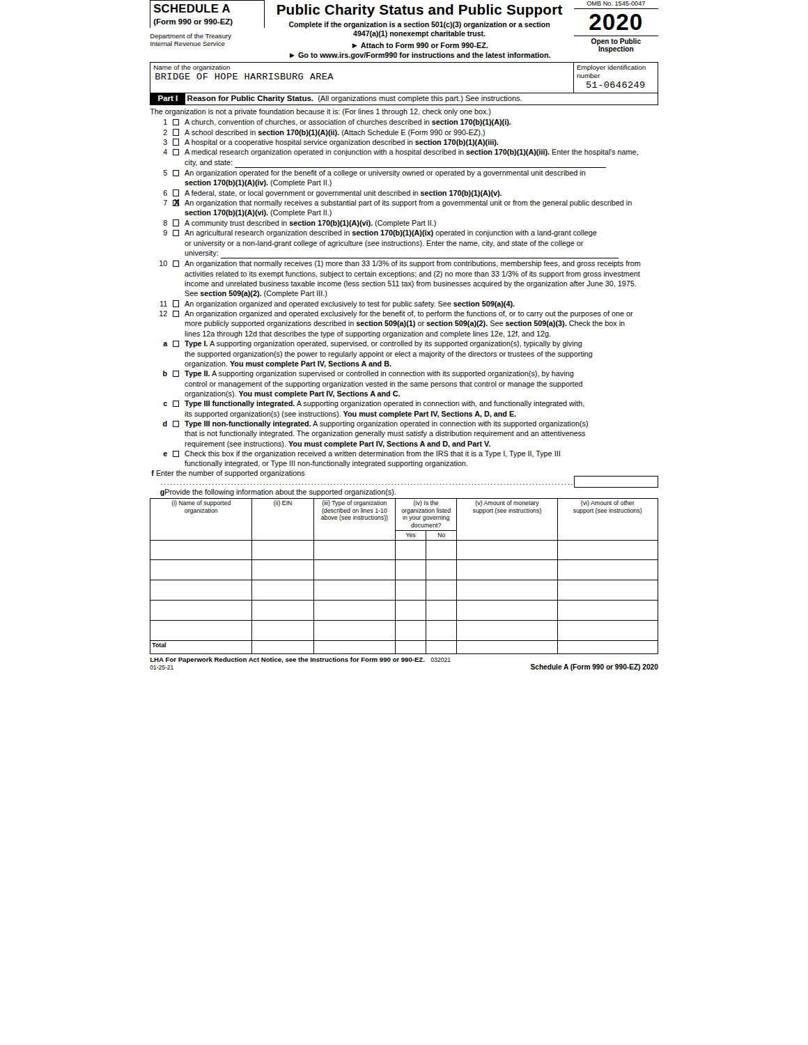| SCHEDULE A (Form 990 or 990-EZ) Department of the Treasury Internal Revenue Service | Public Charity Status and Public Support Complete if the organization is a section 501(c)(3) organization or a section 4947(a)(1) nonexempt charitable trust. ► Attach to Form 990 or Form 990-EZ. ► Go to www.irs.gov/Form990 for instructions and the latest information. | OMB No. 1545-0047 2020 Open to Public Inspection |
| Name of the organization BRIDGE OF HOPE HARRISBURG AREA | Employer identification number 51-0646249 |
| Part I | Reason for Public Charity Status. (All organizations must complete this part.) See instructions. |
The organization is not a private foundation because it is: (For lines 1 through 12, check only one box.)
| 1 | | A church, convention of churches, or association of churches described in section 170(b)(1)(A)(i). |
| 2 | | A school described in section 170(b)(1)(A)(ii). (Attach Schedule E (Form 990 or 990-EZ).) |
| 3 | | A hospital or a cooperative hospital service organization described in section 170(b)(1)(A)(iii). |
| 4 | | A medical research organization operated in conjunction with a hospital described in section 170(b)(1)(A)(iii). Enter the hospital's name, |
| | | city, and state: |
| 5 | | An organization operated for the benefit of a college or university owned or operated by a governmental unit described in |
| | | section 170(b)(1)(A)(iv). (Complete Part II.) |
| 6 | | A federal, state, or local government or governmental unit described in section 170(b)(1)(A)(v). |
| 7 | | An organization that normally receives a substantial part of its support from a governmental unit or from the general public described in |
| | | section 170(b)(1)(A)(vi). (Complete Part II.) |
| 8 | | A community trust described in section 170(b)(1)(A)(vi). (Complete Part II.) |
| 9 | | An agricultural research organization described in section 170(b)(1)(A)(ix) operated in conjunction with a land-grant college |
| | | or university or a non-land-grant college of agriculture (see instructions). Enter the name, city, and state of the college or |
| | | university: |
| 10 | | An organization that normally receives (1) more than 33 1/3% of its support from contributions, membership fees, and gross receipts from |
| | | activities related to its exempt functions, subject to certain exceptions; and (2) no more than 33 1/3% of its support from gross investment |
| | | income and unrelated business taxable income (less section 511 tax) from businesses acquired by the organization after June 30, 1975. |
| | | See section 509(a)(2). (Complete Part III.) |
| 11 | | An organization organized and operated exclusively to test for public safety. See section 509(a)(4). |
| 12 | | An organization organized and operated exclusively for the benefit of, to perform the functions of, or to carry out the purposes of one or |
| | | more publicly supported organizations described in section 509(a)(1) or section 509(a)(2). See section 509(a)(3). Check the box in |
| | | lines 12a through 12d that describes the type of supporting organization and complete lines 12e, 12f, and 12g. |
| a | | Type I. A supporting organization operated, supervised, or controlled by its supported organization(s), typically by giving |
| | | the supported organization(s) the power to regularly appoint or elect a majority of the directors or trustees of the supporting |
| | | organization. You must complete Part IV, Sections A and B. |
| b | | Type II. A supporting organization supervised or controlled in connection with its supported organization(s), by having |
| | | control or management of the supporting organization vested in the same persons that control or manage the supported |
| | | organization(s). You must complete Part IV, Sections A and C. |
| c | | Type III functionally integrated. A supporting organization operated in connection with, and functionally integrated with, |
| | | its supported organization(s) (see instructions). You must complete Part IV, Sections A, D, and E. |
| d | | Type III non-functionally integrated. A supporting organization operated in connection with its supported organization(s) |
| | | that is not functionally integrated. The organization generally must satisfy a distribution requirement and an attentiveness |
| | | requirement (see instructions). You must complete Part IV, Sections A and D, and Part V. |
| e | | Check this box if the organization received a written determination from the IRS that it is a Type I, Type II, Type III |
| | | functionally integrated, or Type III non-functionally integrated supporting organization. |
| f | Enter the number of supported organizations ................................................................................................................................. | |
| g | Provide the following information about the supported organization(s). |
| (i) Name of supported organization | (ii) EIN | (iii) Type of organization (described on lines 1-10 above (see instructions)) | (iv) Is the organization listed in your governing document? | (v) Amount of monetary support (see instructions) | (vi) Amount of other support (see instructions) |
| --- | --- | --- | --- | --- | --- |
| Yes | No |
| Total | | | | | | |
| LHA For Paperwork Reduction Act Notice, see the Instructions for Form 990 or 990-EZ. 032021 01-25-21 | Schedule A (Form 990 or 990-EZ) 2020 |